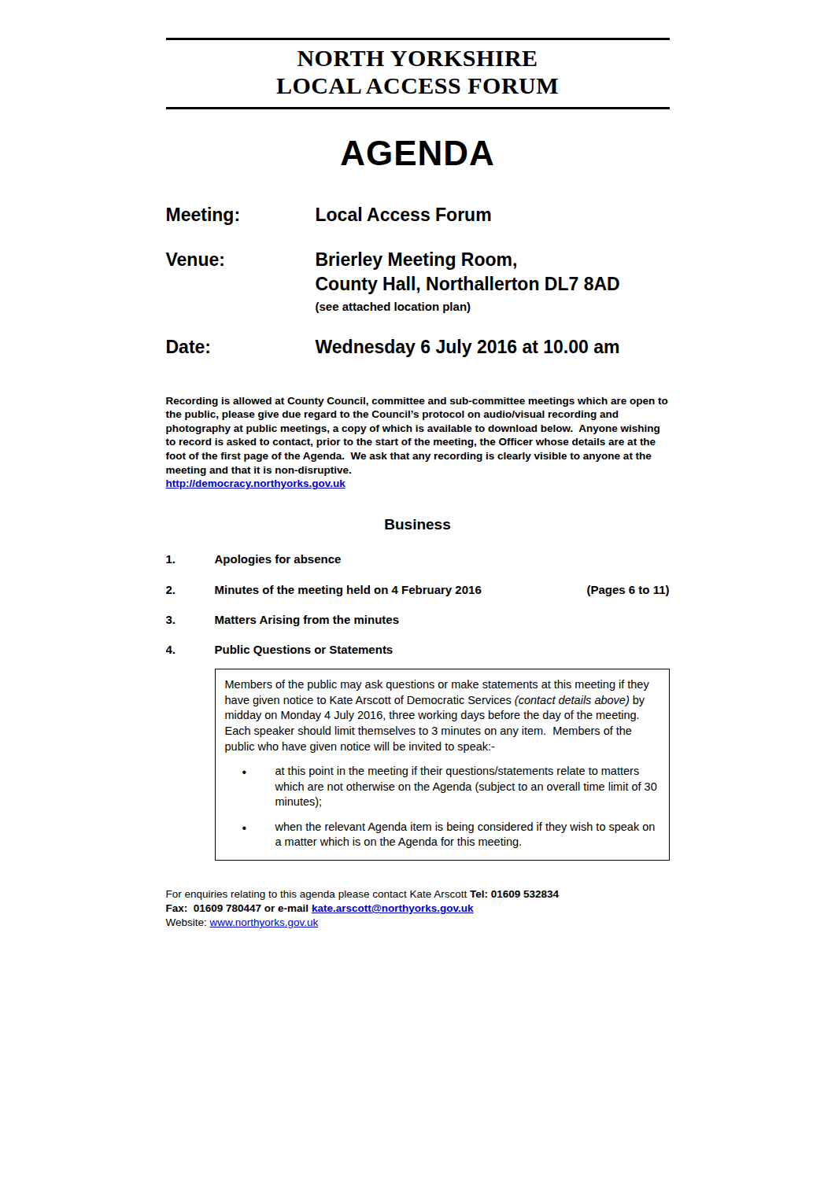NORTH YORKSHIRELOCAL ACCESS FORUM
AGENDA
| Meeting: | Local Access Forum |
| Venue: | Brierley Meeting Room, County Hall, Northallerton DL7 8AD (see attached location plan) |
| Date: | Wednesday 6 July 2016 at 10.00 am |
Recording is allowed at County Council, committee and sub-committee meetings which are open to the public, please give due regard to the Council’s protocol on audio/visual recording and photography at public meetings, a copy of which is available to download below. Anyone wishing to record is asked to contact, prior to the start of the meeting, the Officer whose details are at the foot of the first page of the Agenda. We ask that any recording is clearly visible to anyone at the meeting and that it is non-disruptive.
http://democracy.northyorks.gov.uk
Business
1.
Apologies for absence
2.
(Pages 6 to 11) Minutes of the meeting held on 4 February 2016
3.
Matters Arising from the minutes
4.
Public Questions or Statements
Members of the public may ask questions or make statements at this meeting if they have given notice to Kate Arscott of Democratic Services (contact details above) by midday on Monday 4 July 2016, three working days before the day of the meeting. Each speaker should limit themselves to 3 minutes on any item. Members of the public who have given notice will be invited to speak:-
at this point in the meeting if their questions/statements relate to matters which are not otherwise on the Agenda (subject to an overall time limit of 30 minutes);
when the relevant Agenda item is being considered if they wish to speak on a matter which is on the Agenda for this meeting.
For enquiries relating to this agenda please contact Kate Arscott Tel: 01609 532834
Fax: 01609 780447 or e-mail kate.arscott@northyorks.gov.uk
Website: www.northyorks.gov.uk